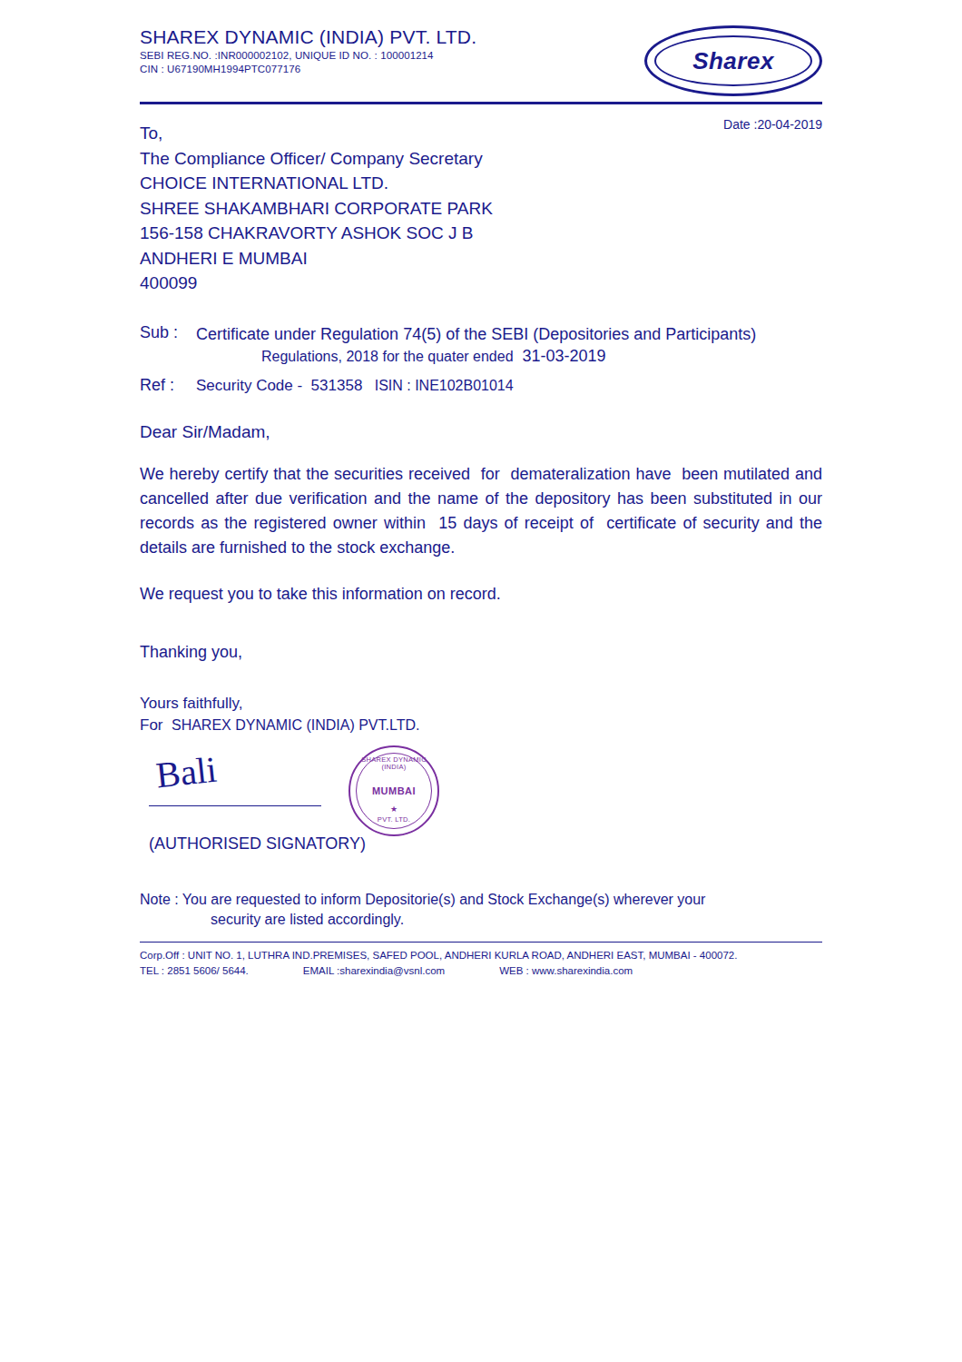SHAREX DYNAMIC (INDIA) PVT. LTD.
SEBI REG.NO. :INR000002102, UNIQUE ID NO. : 100001214
CIN : U67190MH1994PTC077176
Sharex
Date :20-04-2019
To,
The Compliance Officer/ Company Secretary
CHOICE INTERNATIONAL LTD.
SHREE SHAKAMBHARI CORPORATE PARK
156-158 CHAKRAVORTY ASHOK SOC J B
ANDHERI E MUMBAI
400099
Sub :
Certificate under Regulation 74(5) of the SEBI (Depositories and Participants)
Regulations, 2018 for the quater ended 31-03-2019
Ref :
Security Code - 531358 ISIN : INE102B01014
Dear Sir/Madam,
We hereby certify that the securities received for demateralization have been mutilated and cancelled after due verification and the name of the depository has been substituted in our records as the registered owner within 15 days of receipt of certificate of security and the details are furnished to the stock exchange.
We request you to take this information on record.
Thanking you,
Yours faithfully,
For SHAREX DYNAMIC (INDIA) PVT.LTD.
Bali
SHAREX DYNAMIC (INDIA)
MUMBAI
★
PVT. LTD.
(AUTHORISED SIGNATORY)
Note : You are requested to inform Depositorie(s) and Stock Exchange(s) wherever your
security are listed accordingly.
Corp.Off : UNIT NO. 1, LUTHRA IND.PREMISES, SAFED POOL, ANDHERI KURLA ROAD, ANDHERI EAST, MUMBAI - 400072.
TEL : 2851 5606/ 5644. EMAIL :sharexindia@vsnl.com WEB : www.sharexindia.com